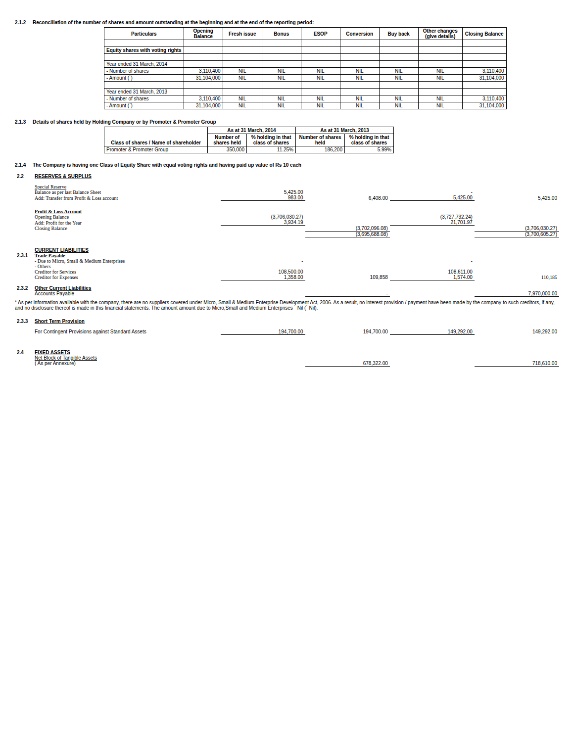2.1.2 Reconciliation of the number of shares and amount outstanding at the beginning and at the end of the reporting period:
| Particulars | Opening Balance | Fresh issue | Bonus | ESOP | Conversion | Buy back | Other changes (give details) | Closing Balance |
| --- | --- | --- | --- | --- | --- | --- | --- | --- |
| Equity shares with voting rights | | | | | | | | |
| Year ended 31 March, 2014 | | | | | | | | |
| - Number of shares | 3,110,400 | NIL | NIL | NIL | NIL | NIL | NIL | 3,110,400 |
| - Amount (`) | 31,104,000 | NIL | NIL | NIL | NIL | NIL | NIL | 31,104,000 |
| Year ended 31 March, 2013 | | | | | | | | |
| - Number of shares | 3,110,400 | NIL | NIL | NIL | NIL | NIL | NIL | 3,110,400 |
| - Amount (`) | 31,104,000 | NIL | NIL | NIL | NIL | NIL | NIL | 31,104,000 |
2.1.3 Details of shares held by Holding Company or by Promoter & Promoter Group
| Class of shares / Name of shareholder | As at 31 March, 2014 | As at 31 March, 2013 |
| --- | --- | --- |
| Number of shares held | % holding in that class of shares | Number of shares held | % holding in that class of shares |
| Promoter & Promoter Group | 350,000 | 11.25% | 186,200 | 5.99% |
2.1.4 The Company is having one Class of Equity Share with equal voting rights and having paid up value of Rs 10 each
| 2.2 RESERVES & SURPLUS | | | | |
| Special Reserve | | | | |
| Balance as per last Balance Sheet | 5,425.00 | | - | |
| Add: Transfer from Profit & Loss account | 983.00 | 6,408.00 | 5,425.00 | 5,425.00 |
| Profit & Loss Account | | | | |
| Opening Balance | (3,706,030.27) | | (3,727,732.24) | |
| Add: Profit for the Year | 3,934.19 | | 21,701.97 | |
| Closing Balance | | (3,702,096.08) | | (3,706,030.27) |
| | | (3,695,688.08) | | (3,700,605.27) |
| CURRENT LIABILITIES | | | | |
| 2.3.1 Trade Payable | | | | |
| - Due to Micro, Small & Medium Enterprises | - | | - | |
| - Others | | | | |
| Creditor for Services | 108,500.00 | | 108,611.00 | |
| Creditor for Expenses | 1,358.00 | 109,858 | 1,574.00 | 110,185 |
| 2.3.2 Other Current Liabilities | | | | |
| Accounts Payable | | - | | 7,970,000.00 |
* As per information available with the company, there are no suppliers covered under Micro, Small & Medium Enterprise Development Act, 2006. As a result, no interest provision / payment have been made by the company to such creditors, if any, and no disclosure thereof is made in this financial statements. The amount amount due to Micro,Small and Medium Enterprises ` Nil (` Nil).
| 2.3.3 Short Term Provision | | | | |
| For Contingent Provisions against Standard Assets | 194,700.00 | 194,700.00 | 149,292.00 | 149,292.00 |
| 2.4 FIXED ASSETS | | | | |
| Net Block of Tangible Assets | | | | |
| ( As per Annexure) | | 678,322.00 | | 718,610.00 |